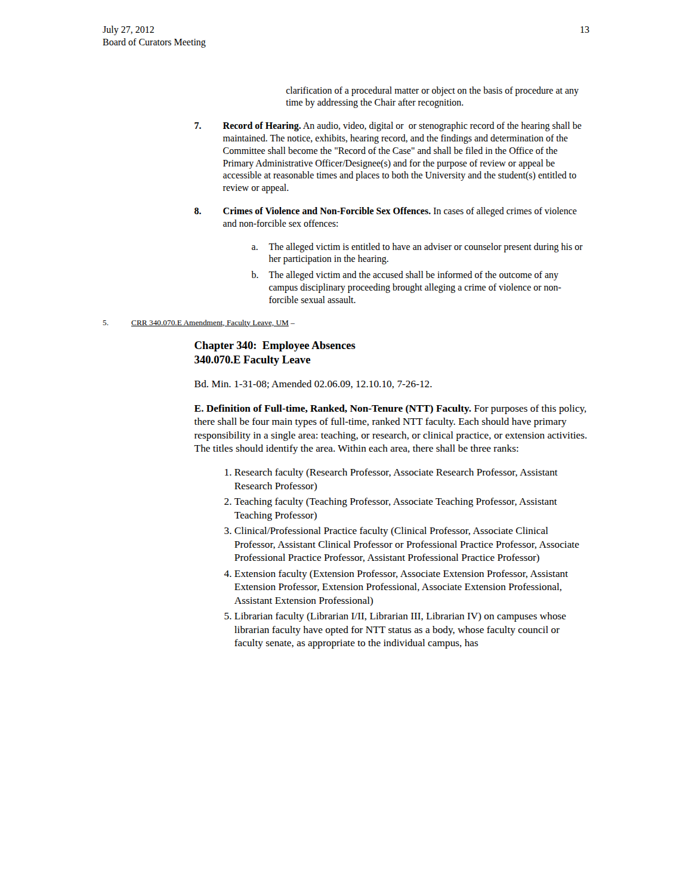July 27, 2012
Board of Curators Meeting
13
clarification of a procedural matter or object on the basis of procedure at any time by addressing the Chair after recognition.
7.
Record of Hearing. An audio, video, digital or or stenographic record of the hearing shall be maintained. The notice, exhibits, hearing record, and the findings and determination of the Committee shall become the "Record of the Case" and shall be filed in the Office of the Primary Administrative Officer/Designee(s) and for the purpose of review or appeal be accessible at reasonable times and places to both the University and the student(s) entitled to review or appeal.
8.
Crimes of Violence and Non-Forcible Sex Offences. In cases of alleged crimes of violence and non-forcible sex offences:
a.
The alleged victim is entitled to have an adviser or counselor present during his or her participation in the hearing.
b.
The alleged victim and the accused shall be informed of the outcome of any campus disciplinary proceeding brought alleging a crime of violence or non-forcible sexual assault.
5.
CRR 340.070.E Amendment, Faculty Leave, UM –
Chapter 340: Employee Absences
340.070.E Faculty Leave
Bd. Min. 1-31-08; Amended 02.06.09, 12.10.10, 7-26-12.
E. Definition of Full-time, Ranked, Non-Tenure (NTT) Faculty. For purposes of this policy, there shall be four main types of full-time, ranked NTT faculty. Each should have primary responsibility in a single area: teaching, or research, or clinical practice, or extension activities. The titles should identify the area. Within each area, there shall be three ranks:
Research faculty (Research Professor, Associate Research Professor, Assistant Research Professor)
Teaching faculty (Teaching Professor, Associate Teaching Professor, Assistant Teaching Professor)
Clinical/Professional Practice faculty (Clinical Professor, Associate Clinical Professor, Assistant Clinical Professor or Professional Practice Professor, Associate Professional Practice Professor, Assistant Professional Practice Professor)
Extension faculty (Extension Professor, Associate Extension Professor, Assistant Extension Professor, Extension Professional, Associate Extension Professional, Assistant Extension Professional)
Librarian faculty (Librarian I/II, Librarian III, Librarian IV) on campuses whose librarian faculty have opted for NTT status as a body, whose faculty council or faculty senate, as appropriate to the individual campus, has